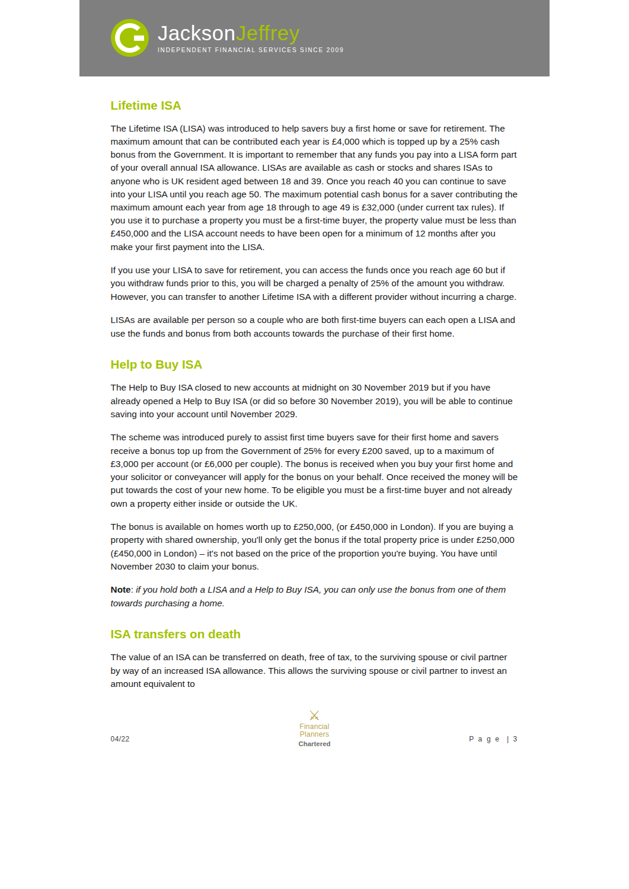Jackson Jeffrey
INDEPENDENT FINANCIAL SERVICES SINCE 2009
Lifetime ISA
The Lifetime ISA (LISA) was introduced to help savers buy a first home or save for retirement. The maximum amount that can be contributed each year is £4,000 which is topped up by a 25% cash bonus from the Government. It is important to remember that any funds you pay into a LISA form part of your overall annual ISA allowance. LISAs are available as cash or stocks and shares ISAs to anyone who is UK resident aged between 18 and 39. Once you reach 40 you can continue to save into your LISA until you reach age 50. The maximum potential cash bonus for a saver contributing the maximum amount each year from age 18 through to age 49 is £32,000 (under current tax rules). If you use it to purchase a property you must be a first-time buyer, the property value must be less than £450,000 and the LISA account needs to have been open for a minimum of 12 months after you make your first payment into the LISA.
If you use your LISA to save for retirement, you can access the funds once you reach age 60 but if you withdraw funds prior to this, you will be charged a penalty of 25% of the amount you withdraw. However, you can transfer to another Lifetime ISA with a different provider without incurring a charge.
LISAs are available per person so a couple who are both first-time buyers can each open a LISA and use the funds and bonus from both accounts towards the purchase of their first home.
Help to Buy ISA
The Help to Buy ISA closed to new accounts at midnight on 30 November 2019 but if you have already opened a Help to Buy ISA (or did so before 30 November 2019), you will be able to continue saving into your account until November 2029.
The scheme was introduced purely to assist first time buyers save for their first home and savers receive a bonus top up from the Government of 25% for every £200 saved, up to a maximum of £3,000 per account (or £6,000 per couple). The bonus is received when you buy your first home and your solicitor or conveyancer will apply for the bonus on your behalf. Once received the money will be put towards the cost of your new home. To be eligible you must be a first-time buyer and not already own a property either inside or outside the UK.
The bonus is available on homes worth up to £250,000, (or £450,000 in London). If you are buying a property with shared ownership, you'll only get the bonus if the total property price is under £250,000 (£450,000 in London) – it's not based on the price of the proportion you're buying. You have until November 2030 to claim your bonus.
Note: if you hold both a LISA and a Help to Buy ISA, you can only use the bonus from one of them towards purchasing a home.
ISA transfers on death
The value of an ISA can be transferred on death, free of tax, to the surviving spouse or civil partner by way of an increased ISA allowance. This allows the surviving spouse or civil partner to invest an amount equivalent to
04/22
⚔ Financial
Planners
Chartered
P a g e | 3